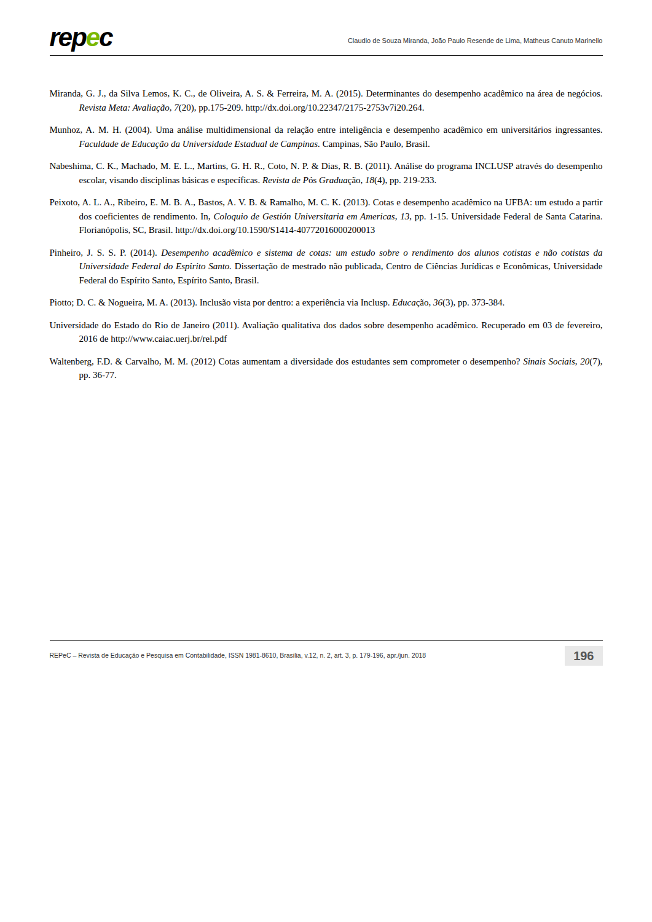repec
Claudio de Souza Miranda, João Paulo Resende de Lima, Matheus Canuto Marinello
Miranda, G. J., da Silva Lemos, K. C., de Oliveira, A. S. & Ferreira, M. A. (2015). Determinantes do desempenho acadêmico na área de negócios. Revista Meta: Avaliação, 7(20), pp.175-209. http://dx.doi.org/10.22347/2175-2753v7i20.264.
Munhoz, A. M. H. (2004). Uma análise multidimensional da relação entre inteligência e desempenho acadêmico em universitários ingressantes. Faculdade de Educação da Universidade Estadual de Campinas. Campinas, São Paulo, Brasil.
Nabeshima, C. K., Machado, M. E. L., Martins, G. H. R., Coto, N. P. & Dias, R. B. (2011). Análise do programa INCLUSP através do desempenho escolar, visando disciplinas básicas e específicas. Revista de Pós Graduação, 18(4), pp. 219-233.
Peixoto, A. L. A., Ribeiro, E. M. B. A., Bastos, A. V. B. & Ramalho, M. C. K. (2013). Cotas e desempenho acadêmico na UFBA: um estudo a partir dos coeficientes de rendimento. In, Coloquio de Gestión Universitaria em Americas, 13, pp. 1-15. Universidade Federal de Santa Catarina. Florianópolis, SC, Brasil. http://dx.doi.org/10.1590/S1414-40772016000200013
Pinheiro, J. S. S. P. (2014). Desempenho acadêmico e sistema de cotas: um estudo sobre o rendimento dos alunos cotistas e não cotistas da Universidade Federal do Espírito Santo. Dissertação de mestrado não publicada, Centro de Ciências Jurídicas e Econômicas, Universidade Federal do Espírito Santo, Espírito Santo, Brasil.
Piotto; D. C. & Nogueira, M. A. (2013). Inclusão vista por dentro: a experiência via Inclusp. Educação, 36(3), pp. 373-384.
Universidade do Estado do Rio de Janeiro (2011). Avaliação qualitativa dos dados sobre desempenho acadêmico. Recuperado em 03 de fevereiro, 2016 de http://www.caiac.uerj.br/rel.pdf
Waltenberg, F.D. & Carvalho, M. M. (2012) Cotas aumentam a diversidade dos estudantes sem comprometer o desempenho? Sinais Sociais, 20(7), pp. 36-77.
REPeC – Revista de Educação e Pesquisa em Contabilidade, ISSN 1981-8610, Brasilia, v.12, n. 2, art. 3, p. 179-196, apr./jun. 2018
196